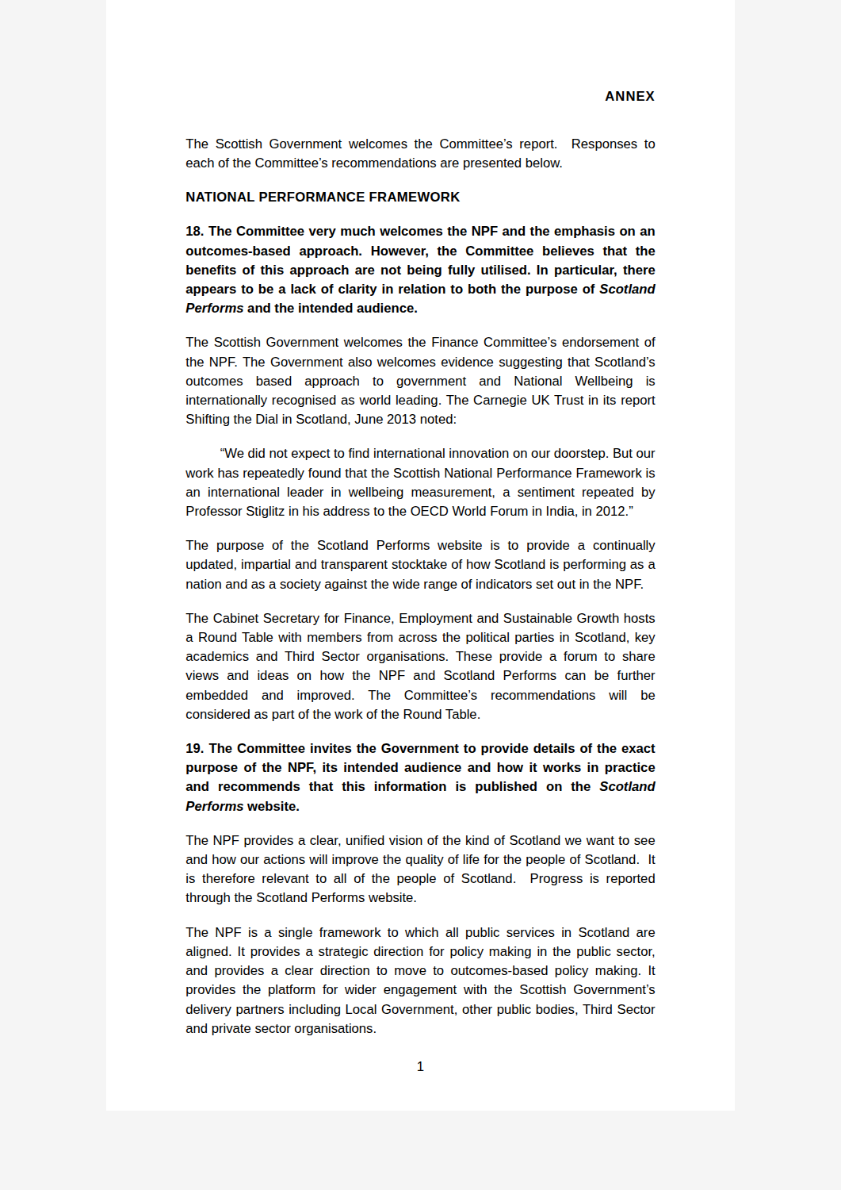ANNEX
The Scottish Government welcomes the Committee’s report. Responses to each of the Committee’s recommendations are presented below.
NATIONAL PERFORMANCE FRAMEWORK
18. The Committee very much welcomes the NPF and the emphasis on an outcomes-based approach. However, the Committee believes that the benefits of this approach are not being fully utilised. In particular, there appears to be a lack of clarity in relation to both the purpose of Scotland Performs and the intended audience.
The Scottish Government welcomes the Finance Committee’s endorsement of the NPF. The Government also welcomes evidence suggesting that Scotland’s outcomes based approach to government and National Wellbeing is internationally recognised as world leading. The Carnegie UK Trust in its report Shifting the Dial in Scotland, June 2013 noted:
“We did not expect to find international innovation on our doorstep. But our work has repeatedly found that the Scottish National Performance Framework is an international leader in wellbeing measurement, a sentiment repeated by Professor Stiglitz in his address to the OECD World Forum in India, in 2012.”
The purpose of the Scotland Performs website is to provide a continually updated, impartial and transparent stocktake of how Scotland is performing as a nation and as a society against the wide range of indicators set out in the NPF.
The Cabinet Secretary for Finance, Employment and Sustainable Growth hosts a Round Table with members from across the political parties in Scotland, key academics and Third Sector organisations. These provide a forum to share views and ideas on how the NPF and Scotland Performs can be further embedded and improved. The Committee’s recommendations will be considered as part of the work of the Round Table.
19. The Committee invites the Government to provide details of the exact purpose of the NPF, its intended audience and how it works in practice and recommends that this information is published on the Scotland Performs website.
The NPF provides a clear, unified vision of the kind of Scotland we want to see and how our actions will improve the quality of life for the people of Scotland. It is therefore relevant to all of the people of Scotland. Progress is reported through the Scotland Performs website.
The NPF is a single framework to which all public services in Scotland are aligned. It provides a strategic direction for policy making in the public sector, and provides a clear direction to move to outcomes-based policy making. It provides the platform for wider engagement with the Scottish Government’s delivery partners including Local Government, other public bodies, Third Sector and private sector organisations.
1